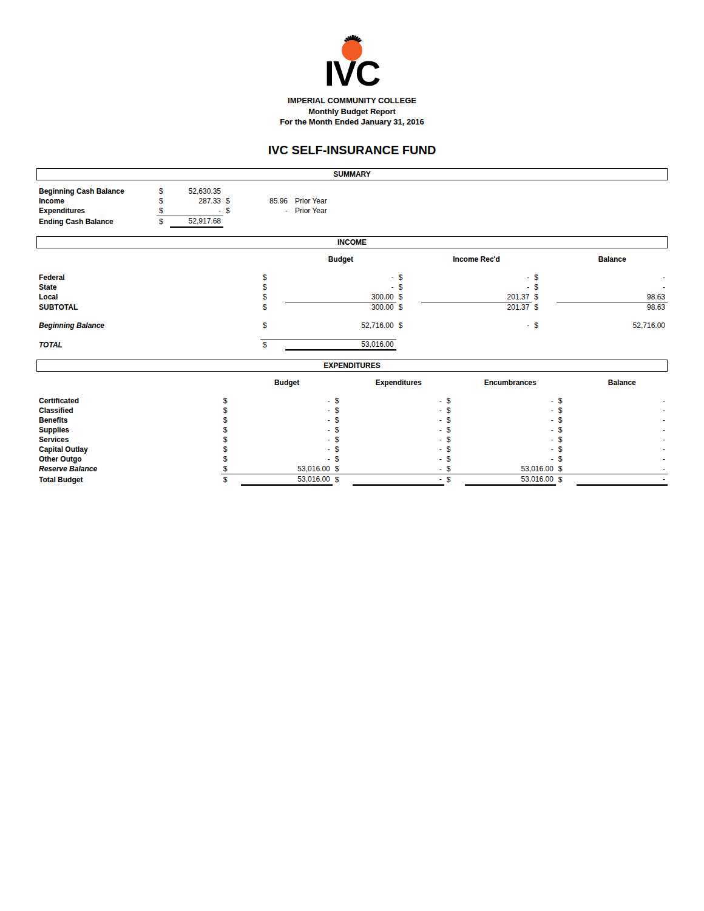IVC
IMPERIAL COMMUNITY COLLEGE
Monthly Budget Report
For the Month Ended January 31, 2016
IVC SELF-INSURANCE FUND
SUMMARY
| Beginning Cash Balance | $ | 52,630.35 | | | |
| Income | $ | 287.33 | $ | 85.96 | Prior Year |
| Expenditures | $ | - | $ | - | Prior Year |
| Ending Cash Balance | $ | 52,917.68 | | | |
INCOME
| | | Budget | | Income Rec'd | | Balance |
| Federal | $ | - | $ | - | $ | - |
| State | $ | - | $ | - | $ | - |
| Local | $ | 300.00 | $ | 201.37 | $ | 98.63 |
| SUBTOTAL | $ | 300.00 | $ | 201.37 | $ | 98.63 |
| Beginning Balance | $ | 52,716.00 | $ | - | $ | 52,716.00 |
| TOTAL | $ | 53,016.00 | | | | |
EXPENDITURES
| | | Budget | | Expenditures | | Encumbrances | | Balance |
| Certificated | $ | - | $ | - | $ | - | $ | - |
| Classified | $ | - | $ | - | $ | - | $ | - |
| Benefits | $ | - | $ | - | $ | - | $ | - |
| Supplies | $ | - | $ | - | $ | - | $ | - |
| Services | $ | - | $ | - | $ | - | $ | - |
| Capital Outlay | $ | - | $ | - | $ | - | $ | - |
| Other Outgo | $ | - | $ | - | $ | - | $ | - |
| Reserve Balance | $ | 53,016.00 | $ | - | $ | 53,016.00 | $ | - |
| Total Budget | $ | 53,016.00 | $ | - | $ | 53,016.00 | $ | - |